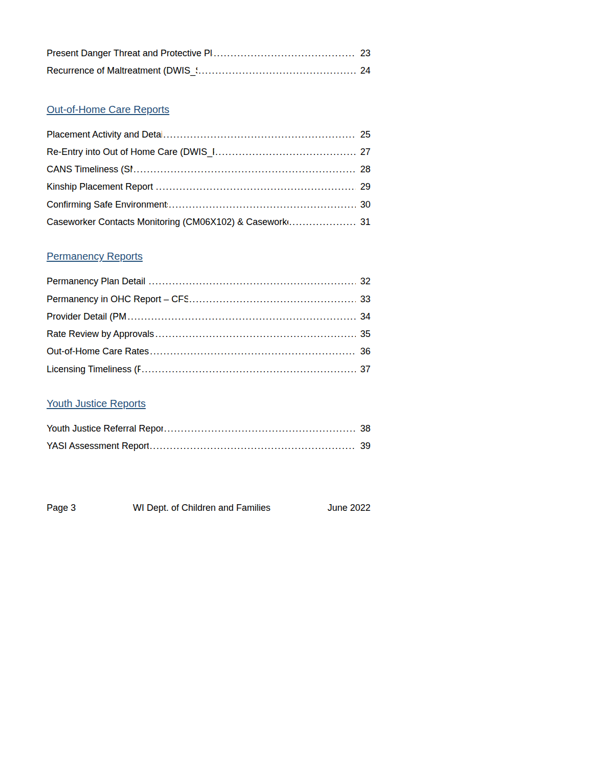Present Danger Threat and Protective Plan Report (SM06B100).................................................................. 23
Recurrence of Maltreatment (DWIS_SFTY_ACS_004).................................................................... 24
Out-of-Home Care Reports
Placement Activity and Detail (SM10A112)..................................................................................... 25
Re-Entry into Out of Home Care (DWIS_PERM_OHC_003)............................................................ 27
CANS Timeliness (SM08D100)................................................................................................. 28
Kinship Placement Report (SM10A125)........................................................................................ 29
Confirming Safe Environments (SM06A128).................................................................................. 30
Caseworker Contacts Monitoring (CM06X102) & Caseworker Contacts (CM06X100)............................ 31
Permanency Reports
Permanency Plan Detail (SM08x136)............................................................................................ 32
Permanency in OHC Report – CFSR3 (SM10A120)......................................................................... 33
Provider Detail (PM02A103)................................................................................................. 34
Rate Review by Approvals (FM01X101)......................................................................................... 35
Out-of-Home Care Rates (FM01X100)............................................................................................. 36
Licensing Timeliness (PM04A103).............................................................................................. 37
Youth Justice Reports
Youth Justice Referral Report (YM01X100)..................................................................................... 38
YASI Assessment Report (YM02x100)............................................................................................. 39
Page 3
WI Dept. of Children and Families
June 2022